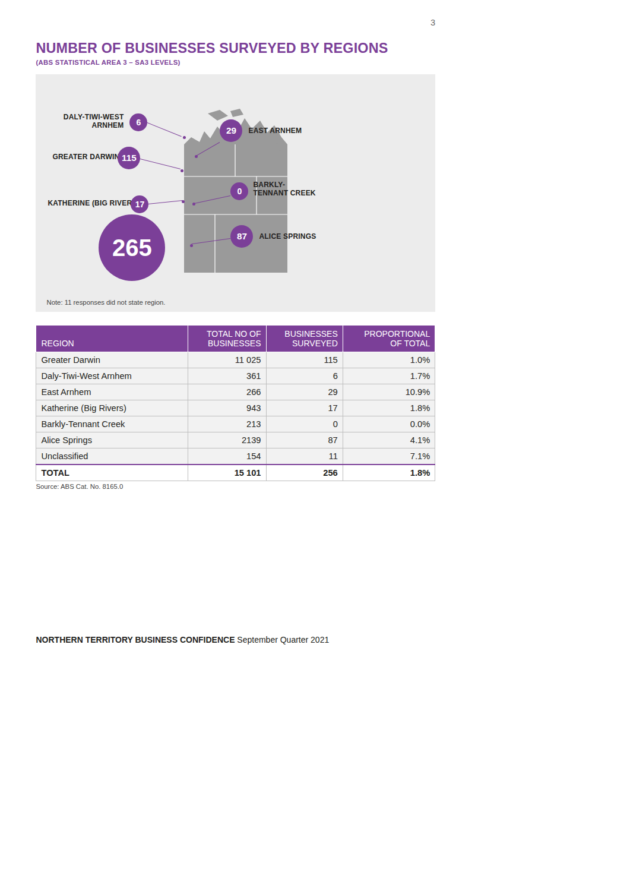3
Number of Businesses Surveyed by Regions
(ABS Statistical Area 3 – SA3 Levels)
Daly-Tiwi-West
Arnhem
6
29
East Arnhem
Greater Darwin
115
0
Barkly-
Tennant Creek
Katherine (Big Rivers)
17
87
Alice Springs
265
Note: 11 responses did not state region.
| Region | Total No of Businesses | Businesses Surveyed | Proportional of Total |
| --- | --- | --- | --- |
| Greater Darwin | 11 025 | 115 | 1.0% |
| Daly-Tiwi-West Arnhem | 361 | 6 | 1.7% |
| East Arnhem | 266 | 29 | 10.9% |
| Katherine (Big Rivers) | 943 | 17 | 1.8% |
| Barkly-Tennant Creek | 213 | 0 | 0.0% |
| Alice Springs | 2139 | 87 | 4.1% |
| Unclassified | 154 | 11 | 7.1% |
| TOTAL | 15 101 | 256 | 1.8% |
Source: ABS Cat. No. 8165.0
NORTHERN TERRITORY BUSINESS CONFIDENCE September Quarter 2021